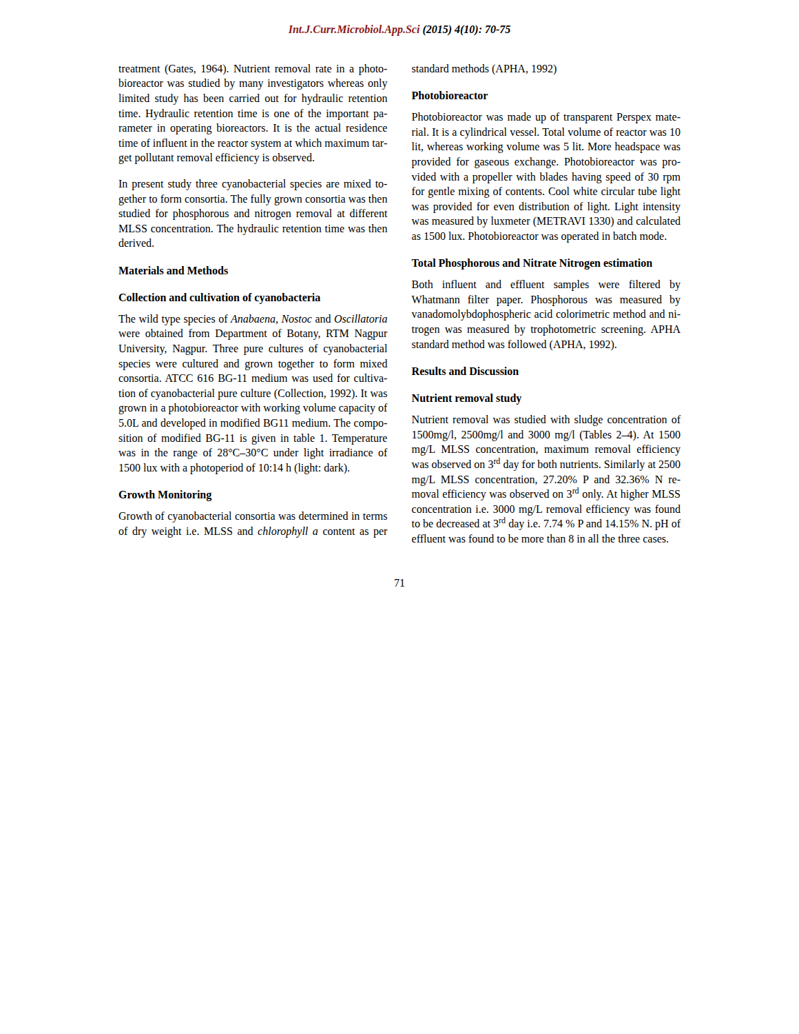Int.J.Curr.Microbiol.App.Sci (2015) 4(10): 70-75
treatment (Gates, 1964). Nutrient removal rate in a photobioreactor was studied by many investigators whereas only limited study has been carried out for hydraulic retention time. Hydraulic retention time is one of the important parameter in operating bioreactors. It is the actual residence time of influent in the reactor system at which maximum target pollutant removal efficiency is observed.
In present study three cyanobacterial species are mixed together to form consortia. The fully grown consortia was then studied for phosphorous and nitrogen removal at different MLSS concentration. The hydraulic retention time was then derived.
Materials and Methods
Collection and cultivation of cyanobacteria
The wild type species of Anabaena, Nostoc and Oscillatoria were obtained from Department of Botany, RTM Nagpur University, Nagpur. Three pure cultures of cyanobacterial species were cultured and grown together to form mixed consortia. ATCC 616 BG-11 medium was used for cultivation of cyanobacterial pure culture (Collection, 1992). It was grown in a photobioreactor with working volume capacity of 5.0L and developed in modified BG11 medium. The composition of modified BG-11 is given in table 1. Temperature was in the range of 28°C–30°C under light irradiance of 1500 lux with a photoperiod of 10:14 h (light: dark).
Growth Monitoring
Growth of cyanobacterial consortia was determined in terms of dry weight i.e. MLSS and chlorophyll a content as per standard methods (APHA, 1992)
Photobioreactor
Photobioreactor was made up of transparent Perspex material. It is a cylindrical vessel. Total volume of reactor was 10 lit, whereas working volume was 5 lit. More headspace was provided for gaseous exchange. Photobioreactor was provided with a propeller with blades having speed of 30 rpm for gentle mixing of contents. Cool white circular tube light was provided for even distribution of light. Light intensity was measured by luxmeter (METRAVI 1330) and calculated as 1500 lux. Photobioreactor was operated in batch mode.
Total Phosphorous and Nitrate Nitrogen estimation
Both influent and effluent samples were filtered by Whatmann filter paper. Phosphorous was measured by vanadomolybdophospheric acid colorimetric method and nitrogen was measured by trophotometric screening. APHA standard method was followed (APHA, 1992).
Results and Discussion
Nutrient removal study
Nutrient removal was studied with sludge concentration of 1500mg/l, 2500mg/l and 3000 mg/l (Tables 2–4). At 1500 mg/L MLSS concentration, maximum removal efficiency was observed on 3rd day for both nutrients. Similarly at 2500 mg/L MLSS concentration, 27.20% P and 32.36% N removal efficiency was observed on 3rd only. At higher MLSS concentration i.e. 3000 mg/L removal efficiency was found to be decreased at 3rd day i.e. 7.74 % P and 14.15% N. pH of effluent was found to be more than 8 in all the three cases.
71